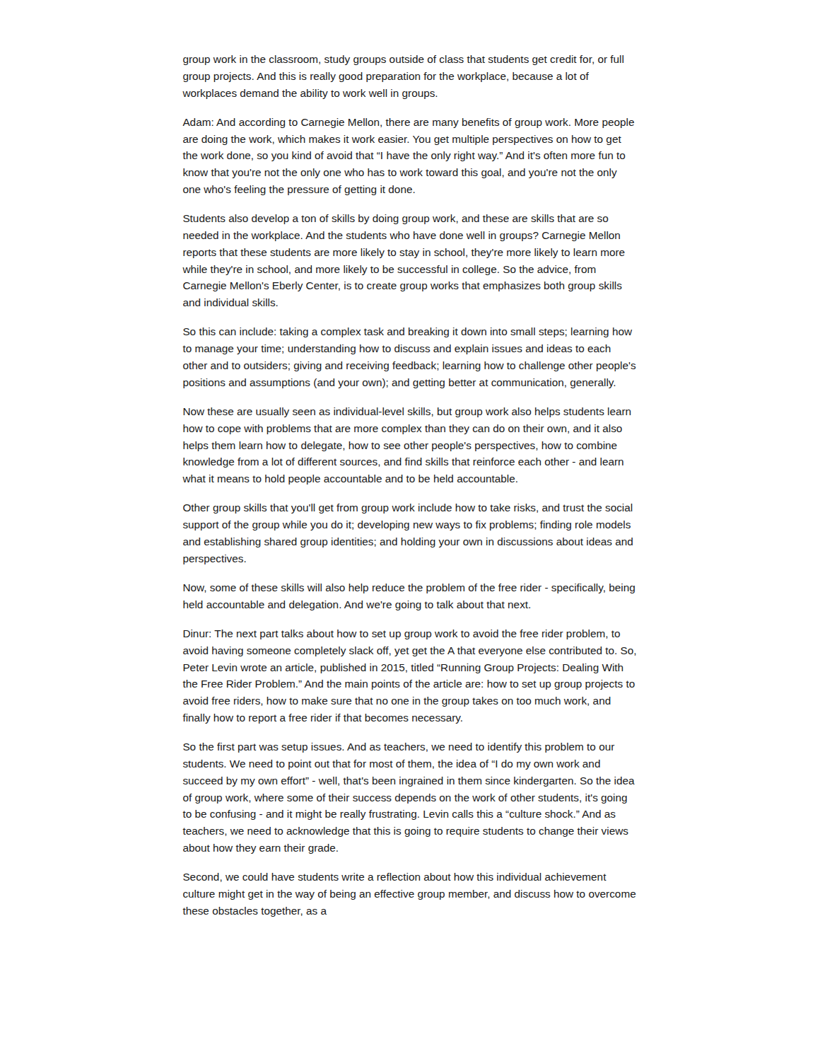group work in the classroom, study groups outside of class that students get credit for, or full group projects. And this is really good preparation for the workplace, because a lot of workplaces demand the ability to work well in groups.
Adam: And according to Carnegie Mellon, there are many benefits of group work. More people are doing the work, which makes it work easier. You get multiple perspectives on how to get the work done, so you kind of avoid that “I have the only right way.” And it's often more fun to know that you're not the only one who has to work toward this goal, and you're not the only one who's feeling the pressure of getting it done.
Students also develop a ton of skills by doing group work, and these are skills that are so needed in the workplace. And the students who have done well in groups? Carnegie Mellon reports that these students are more likely to stay in school, they're more likely to learn more while they're in school, and more likely to be successful in college. So the advice, from Carnegie Mellon's Eberly Center, is to create group works that emphasizes both group skills and individual skills.
So this can include: taking a complex task and breaking it down into small steps; learning how to manage your time; understanding how to discuss and explain issues and ideas to each other and to outsiders; giving and receiving feedback; learning how to challenge other people's positions and assumptions (and your own); and getting better at communication, generally.
Now these are usually seen as individual-level skills, but group work also helps students learn how to cope with problems that are more complex than they can do on their own, and it also helps them learn how to delegate, how to see other people's perspectives, how to combine knowledge from a lot of different sources, and find skills that reinforce each other - and learn what it means to hold people accountable and to be held accountable.
Other group skills that you'll get from group work include how to take risks, and trust the social support of the group while you do it; developing new ways to fix problems; finding role models and establishing shared group identities; and holding your own in discussions about ideas and perspectives.
Now, some of these skills will also help reduce the problem of the free rider - specifically, being held accountable and delegation. And we're going to talk about that next.
Dinur: The next part talks about how to set up group work to avoid the free rider problem, to avoid having someone completely slack off, yet get the A that everyone else contributed to. So, Peter Levin wrote an article, published in 2015, titled “Running Group Projects: Dealing With the Free Rider Problem.” And the main points of the article are: how to set up group projects to avoid free riders, how to make sure that no one in the group takes on too much work, and finally how to report a free rider if that becomes necessary.
So the first part was setup issues. And as teachers, we need to identify this problem to our students. We need to point out that for most of them, the idea of “I do my own work and succeed by my own effort” - well, that's been ingrained in them since kindergarten. So the idea of group work, where some of their success depends on the work of other students, it's going to be confusing - and it might be really frustrating. Levin calls this a “culture shock.” And as teachers, we need to acknowledge that this is going to require students to change their views about how they earn their grade.
Second, we could have students write a reflection about how this individual achievement culture might get in the way of being an effective group member, and discuss how to overcome these obstacles together, as a